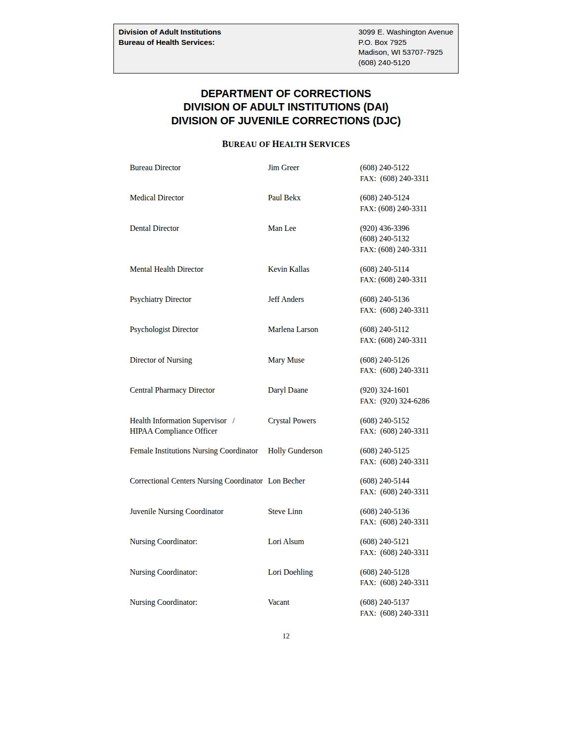Division of Adult Institutions
Bureau of Health Services:
3099 E. Washington Avenue
P.O. Box 7925
Madison, WI 53707-7925
(608) 240-5120
DEPARTMENT OF CORRECTIONS
DIVISION OF ADULT INSTITUTIONS (DAI)
DIVISION OF JUVENILE CORRECTIONS (DJC)
BUREAU OF HEALTH SERVICES
| Bureau Director | Jim Greer | (608) 240-5122 FAX : (608) 240-3311 |
| Medical Director | Paul Bekx | (608) 240-5124 FAX : (608) 240-3311 |
| Dental Director | Man Lee | (920) 436-3396 (608) 240-5132 FAX : (608) 240-3311 |
| Mental Health Director | Kevin Kallas | (608) 240-5114 FAX : (608) 240-3311 |
| Psychiatry Director | Jeff Anders | (608) 240-5136 FAX : (608) 240-3311 |
| Psychologist Director | Marlena Larson | (608) 240-5112 FAX : (608) 240-3311 |
| Director of Nursing | Mary Muse | (608) 240-5126 FAX : (608) 240-3311 |
| Central Pharmacy Director | Daryl Daane | (920) 324-1601 FAX : (920) 324-6286 |
| Health Information Supervisor / HIPAA Compliance Officer | Crystal Powers | (608) 240-5152 FAX : (608) 240-3311 |
| Female Institutions Nursing Coordinator | Holly Gunderson | (608) 240-5125 FAX : (608) 240-3311 |
| Correctional Centers Nursing Coordinator | Lon Becher | (608) 240-5144 FAX : (608) 240-3311 |
| Juvenile Nursing Coordinator | Steve Linn | (608) 240-5136 FAX : (608) 240-3311 |
| Nursing Coordinator: | Lori Alsum | (608) 240-5121 FAX : (608) 240-3311 |
| Nursing Coordinator: | Lori Doehling | (608) 240-5128 FAX : (608) 240-3311 |
| Nursing Coordinator: | Vacant | (608) 240-5137 FAX : (608) 240-3311 |
12